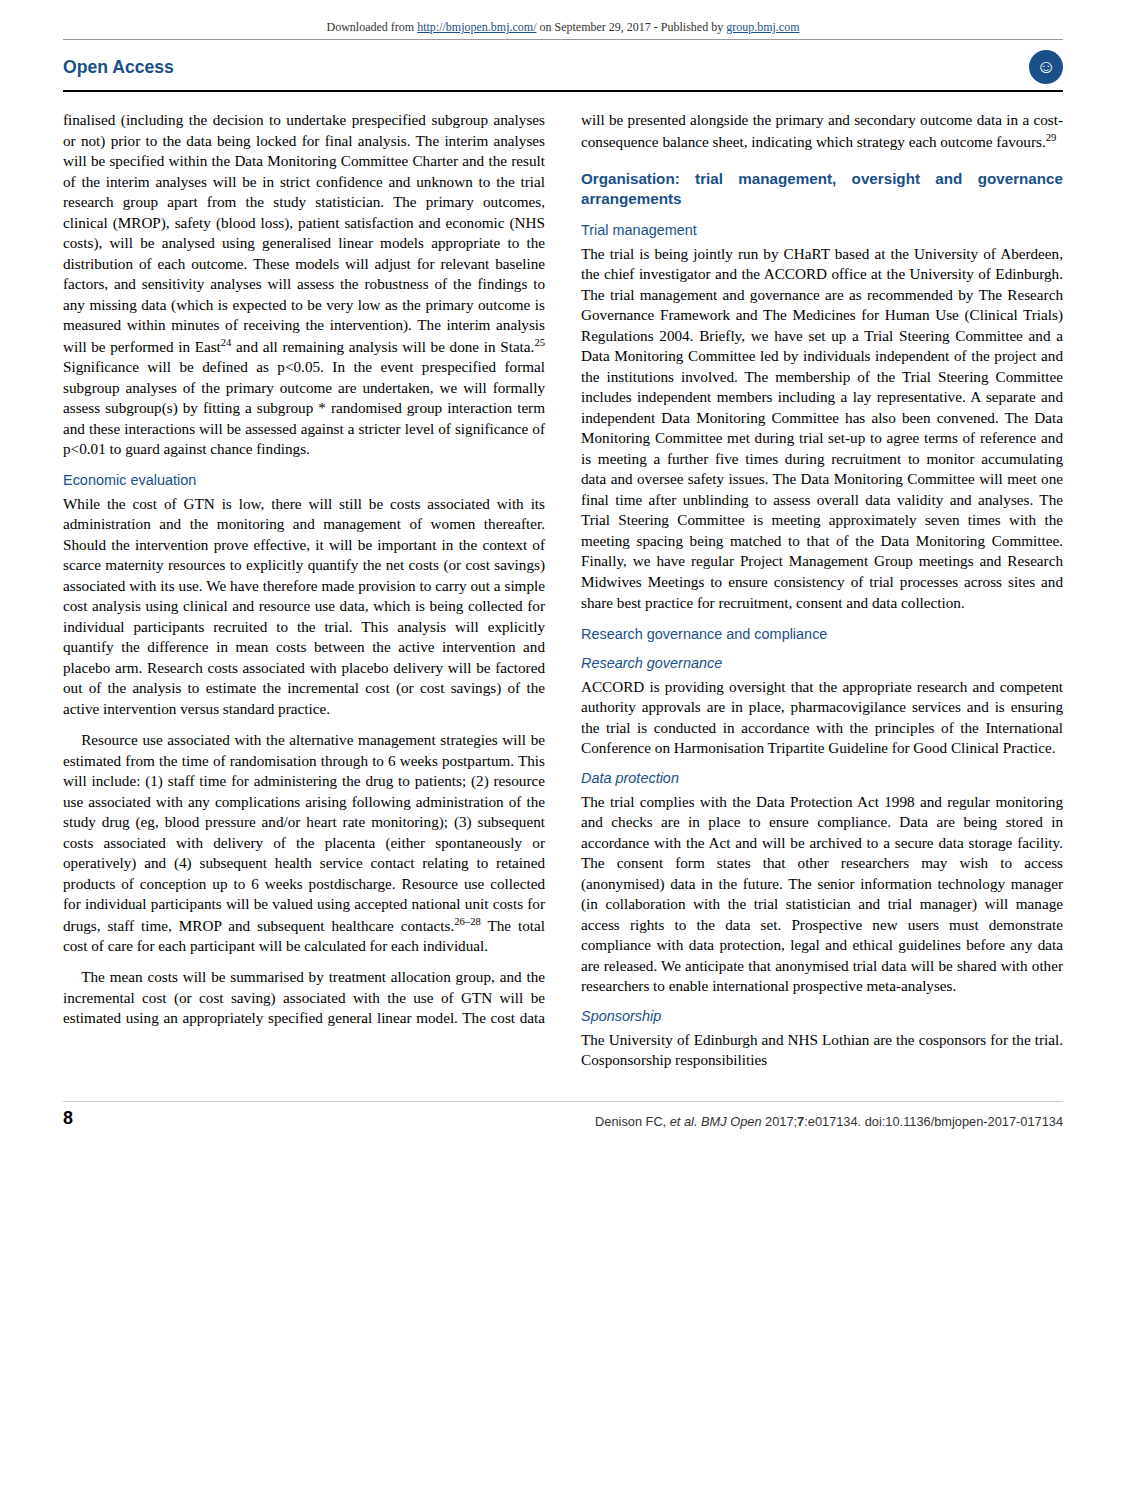Downloaded from http://bmjopen.bmj.com/ on September 29, 2017 - Published by group.bmj.com
Open Access
☺
finalised (including the decision to undertake prespecified subgroup analyses or not) prior to the data being locked for final analysis. The interim analyses will be specified within the Data Monitoring Committee Charter and the result of the interim analyses will be in strict confidence and unknown to the trial research group apart from the study statistician. The primary outcomes, clinical (MROP), safety (blood loss), patient satisfaction and economic (NHS costs), will be analysed using generalised linear models appropriate to the distribution of each outcome. These models will adjust for relevant baseline factors, and sensitivity analyses will assess the robustness of the findings to any missing data (which is expected to be very low as the primary outcome is measured within minutes of receiving the intervention). The interim analysis will be performed in East24 and all remaining analysis will be done in Stata.25 Significance will be defined as p<0.05. In the event prespecified formal subgroup analyses of the primary outcome are undertaken, we will formally assess subgroup(s) by fitting a subgroup * randomised group interaction term and these interactions will be assessed against a stricter level of significance of p<0.01 to guard against chance findings.
Economic evaluation
While the cost of GTN is low, there will still be costs associated with its administration and the monitoring and management of women thereafter. Should the intervention prove effective, it will be important in the context of scarce maternity resources to explicitly quantify the net costs (or cost savings) associated with its use. We have therefore made provision to carry out a simple cost analysis using clinical and resource use data, which is being collected for individual participants recruited to the trial. This analysis will explicitly quantify the difference in mean costs between the active intervention and placebo arm. Research costs associated with placebo delivery will be factored out of the analysis to estimate the incremental cost (or cost savings) of the active intervention versus standard practice.
Resource use associated with the alternative management strategies will be estimated from the time of randomisation through to 6 weeks postpartum. This will include: (1) staff time for administering the drug to patients; (2) resource use associated with any complications arising following administration of the study drug (eg, blood pressure and/or heart rate monitoring); (3) subsequent costs associated with delivery of the placenta (either spontaneously or operatively) and (4) subsequent health service contact relating to retained products of conception up to 6 weeks postdischarge. Resource use collected for individual participants will be valued using accepted national unit costs for drugs, staff time, MROP and subsequent healthcare contacts.26–28 The total cost of care for each participant will be calculated for each individual.
The mean costs will be summarised by treatment allocation group, and the incremental cost (or cost saving) associated with the use of GTN will be estimated using an appropriately specified general linear model. The cost data will be presented alongside the primary and secondary outcome data in a cost-consequence balance sheet, indicating which strategy each outcome favours.29
Organisation: trial management, oversight and governance arrangements
Trial management
The trial is being jointly run by CHaRT based at the University of Aberdeen, the chief investigator and the ACCORD office at the University of Edinburgh. The trial management and governance are as recommended by The Research Governance Framework and The Medicines for Human Use (Clinical Trials) Regulations 2004. Briefly, we have set up a Trial Steering Committee and a Data Monitoring Committee led by individuals independent of the project and the institutions involved. The membership of the Trial Steering Committee includes independent members including a lay representative. A separate and independent Data Monitoring Committee has also been convened. The Data Monitoring Committee met during trial set-up to agree terms of reference and is meeting a further five times during recruitment to monitor accumulating data and oversee safety issues. The Data Monitoring Committee will meet one final time after unblinding to assess overall data validity and analyses. The Trial Steering Committee is meeting approximately seven times with the meeting spacing being matched to that of the Data Monitoring Committee. Finally, we have regular Project Management Group meetings and Research Midwives Meetings to ensure consistency of trial processes across sites and share best practice for recruitment, consent and data collection.
Research governance and compliance
Research governance
ACCORD is providing oversight that the appropriate research and competent authority approvals are in place, pharmacovigilance services and is ensuring the trial is conducted in accordance with the principles of the International Conference on Harmonisation Tripartite Guideline for Good Clinical Practice.
Data protection
The trial complies with the Data Protection Act 1998 and regular monitoring and checks are in place to ensure compliance. Data are being stored in accordance with the Act and will be archived to a secure data storage facility. The consent form states that other researchers may wish to access (anonymised) data in the future. The senior information technology manager (in collaboration with the trial statistician and trial manager) will manage access rights to the data set. Prospective new users must demonstrate compliance with data protection, legal and ethical guidelines before any data are released. We anticipate that anonymised trial data will be shared with other researchers to enable international prospective meta-analyses.
Sponsorship
The University of Edinburgh and NHS Lothian are the cosponsors for the trial. Cosponsorship responsibilities
8
Denison FC, et al. BMJ Open 2017;7:e017134. doi:10.1136/bmjopen-2017-017134